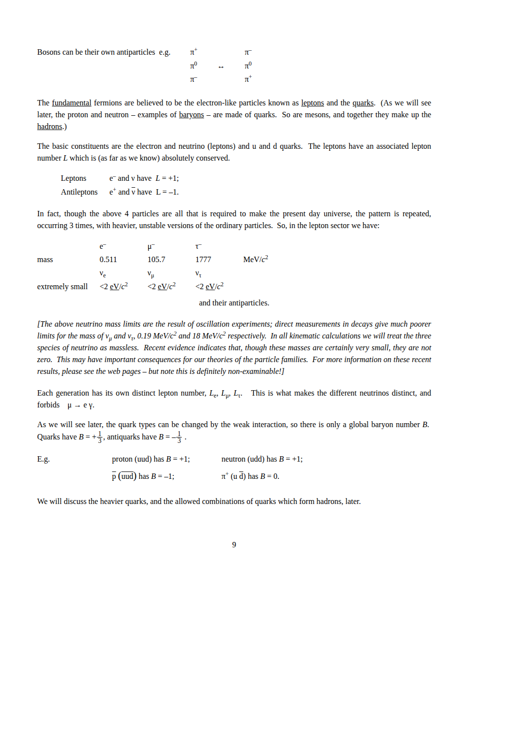Bosons can be their own antiparticles e.g. π+ π– π0 ↔ π0 π– π+
The fundamental fermions are believed to be the electron-like particles known as leptons and the quarks. (As we will see later, the proton and neutron – examples of baryons – are made of quarks. So are mesons, and together they make up the hadrons.)
The basic constituents are the electron and neutrino (leptons) and u and d quarks. The leptons have an associated lepton number L which is (as far as we know) absolutely conserved.
| Leptons | e – and ν have L = +1; |
| Antileptons | e + and ν have L = –1. |
In fact, though the above 4 particles are all that is required to make the present day universe, the pattern is repeated, occurring 3 times, with heavier, unstable versions of the ordinary particles. So, in the lepton sector we have:
| | e – | μ – | τ – | |
| mass | 0.511 | 105.7 | 1777 | MeV/ c 2 |
| | ν e | ν μ | ν τ | |
| extremely small | <2 eV / c 2 | <2 eV / c 2 | <2 eV / c 2 | |
and their antiparticles.
[The above neutrino mass limits are the result of oscillation experiments; direct measurements in decays give much poorer limits for the mass of νμ and ντ, 0.19 MeV/c2 and 18 MeV/c2 respectively. In all kinematic calculations we will treat the three species of neutrino as massless. Recent evidence indicates that, though these masses are certainly very small, they are not zero. This may have important consequences for our theories of the particle families. For more information on these recent results, please see the web pages – but note this is definitely non-examinable!]
Each generation has its own distinct lepton number, Le, Lμ, Lτ. This is what makes the different neutrinos distinct, and forbids μ → e γ.
As we will see later, the quark types can be changed by the weak interaction, so there is only a global baryon number B. Quarks have B = +13, antiquarks have B = –13 .
| E.g. | proton (uud) has B = +1; | neutron (udd) has B = +1; |
| | p ( uud ) has B = –1; | π + (u d ) has B = 0. |
We will discuss the heavier quarks, and the allowed combinations of quarks which form hadrons, later.
9